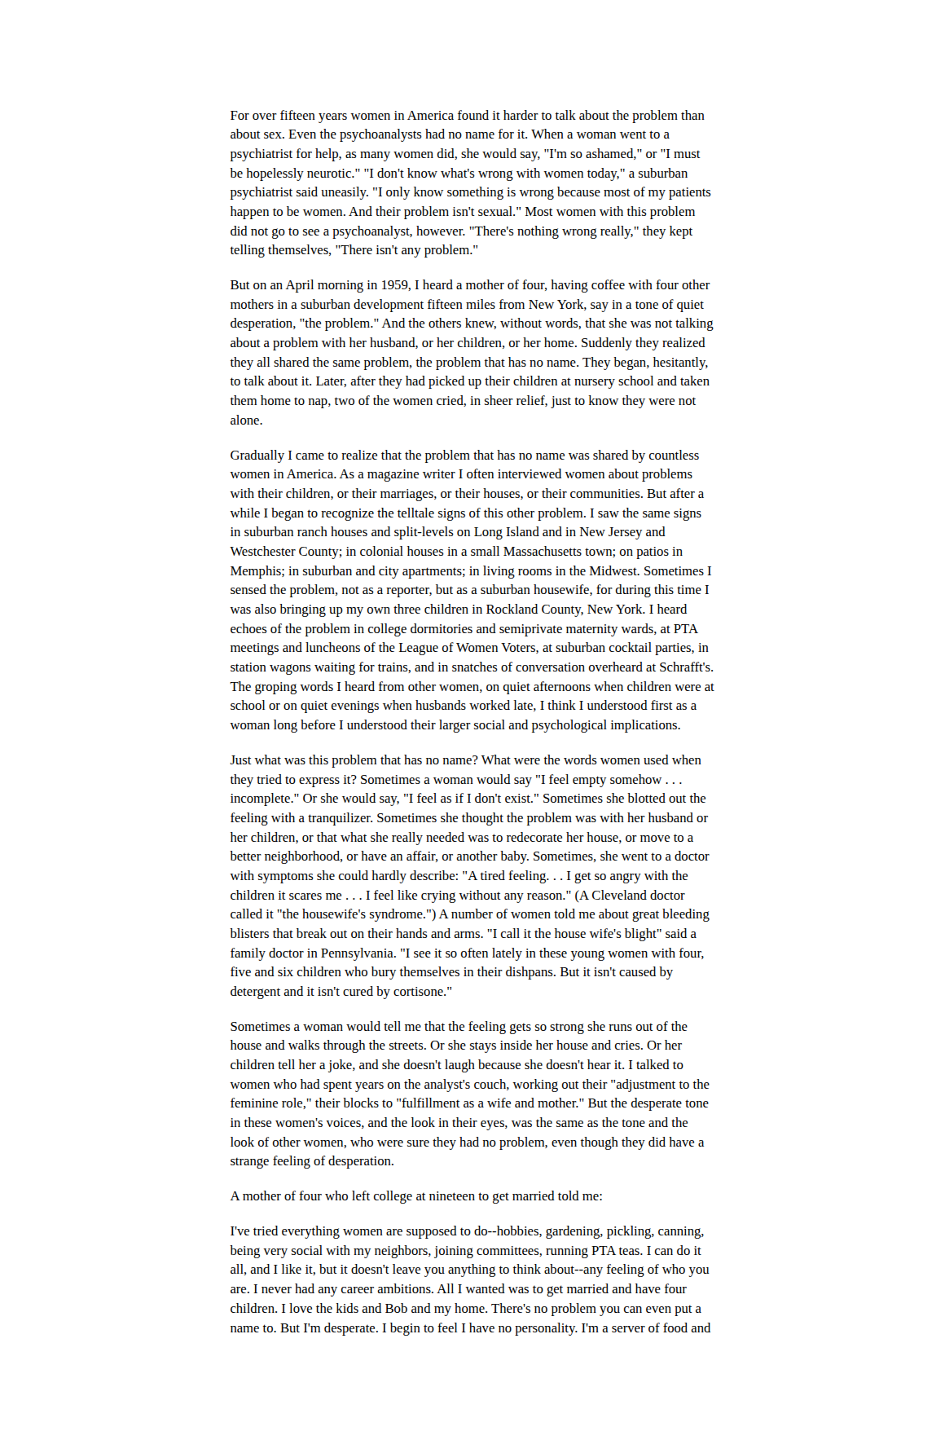For over fifteen years women in America found it harder to talk about the problem than about sex. Even the psychoanalysts had no name for it. When a woman went to a psychiatrist for help, as many women did, she would say, "I'm so ashamed," or "I must be hopelessly neurotic." "I don't know what's wrong with women today," a suburban psychiatrist said uneasily. "I only know something is wrong because most of my patients happen to be women. And their problem isn't sexual." Most women with this problem did not go to see a psychoanalyst, however. "There's nothing wrong really," they kept telling themselves, "There isn't any problem."
But on an April morning in 1959, I heard a mother of four, having coffee with four other mothers in a suburban development fifteen miles from New York, say in a tone of quiet desperation, "the problem." And the others knew, without words, that she was not talking about a problem with her husband, or her children, or her home. Suddenly they realized they all shared the same problem, the problem that has no name. They began, hesitantly, to talk about it. Later, after they had picked up their children at nursery school and taken them home to nap, two of the women cried, in sheer relief, just to know they were not alone.
Gradually I came to realize that the problem that has no name was shared by countless women in America. As a magazine writer I often interviewed women about problems with their children, or their marriages, or their houses, or their communities. But after a while I began to recognize the telltale signs of this other problem. I saw the same signs in suburban ranch houses and split-levels on Long Island and in New Jersey and Westchester County; in colonial houses in a small Massachusetts town; on patios in Memphis; in suburban and city apartments; in living rooms in the Midwest. Sometimes I sensed the problem, not as a reporter, but as a suburban housewife, for during this time I was also bringing up my own three children in Rockland County, New York. I heard echoes of the problem in college dormitories and semiprivate maternity wards, at PTA meetings and luncheons of the League of Women Voters, at suburban cocktail parties, in station wagons waiting for trains, and in snatches of conversation overheard at Schrafft's. The groping words I heard from other women, on quiet afternoons when children were at school or on quiet evenings when husbands worked late, I think I understood first as a woman long before I understood their larger social and psychological implications.
Just what was this problem that has no name? What were the words women used when they tried to express it? Sometimes a woman would say "I feel empty somehow . . . incomplete." Or she would say, "I feel as if I don't exist." Sometimes she blotted out the feeling with a tranquilizer. Sometimes she thought the problem was with her husband or her children, or that what she really needed was to redecorate her house, or move to a better neighborhood, or have an affair, or another baby. Sometimes, she went to a doctor with symptoms she could hardly describe: "A tired feeling. . . I get so angry with the children it scares me . . . I feel like crying without any reason." (A Cleveland doctor called it "the housewife's syndrome.") A number of women told me about great bleeding blisters that break out on their hands and arms. "I call it the house wife's blight" said a family doctor in Pennsylvania. "I see it so often lately in these young women with four, five and six children who bury themselves in their dishpans. But it isn't caused by detergent and it isn't cured by cortisone."
Sometimes a woman would tell me that the feeling gets so strong she runs out of the house and walks through the streets. Or she stays inside her house and cries. Or her children tell her a joke, and she doesn't laugh because she doesn't hear it. I talked to women who had spent years on the analyst's couch, working out their "adjustment to the feminine role," their blocks to "fulfillment as a wife and mother." But the desperate tone in these women's voices, and the look in their eyes, was the same as the tone and the look of other women, who were sure they had no problem, even though they did have a strange feeling of desperation.
A mother of four who left college at nineteen to get married told me:
I've tried everything women are supposed to do--hobbies, gardening, pickling, canning, being very social with my neighbors, joining committees, running PTA teas. I can do it all, and I like it, but it doesn't leave you anything to think about--any feeling of who you are. I never had any career ambitions. All I wanted was to get married and have four children. I love the kids and Bob and my home. There's no problem you can even put a name to. But I'm desperate. I begin to feel I have no personality. I'm a server of food and